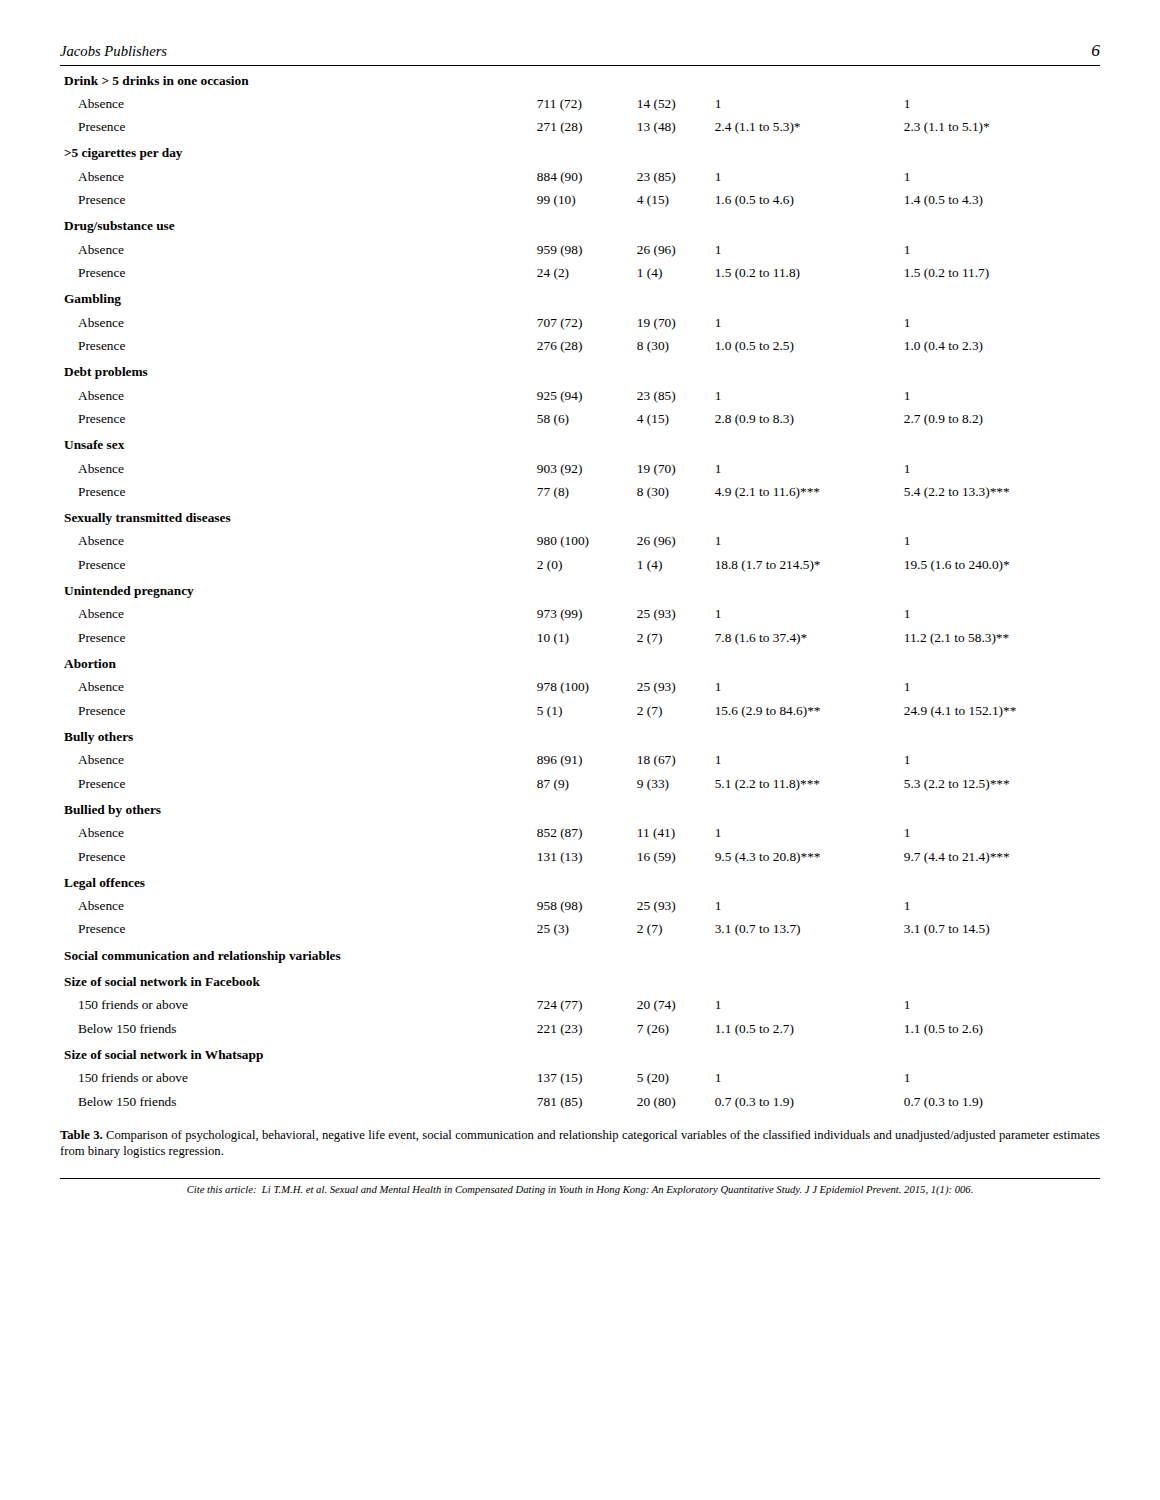Jacobs Publishers 6
| Drink > 5 drinks in one occasion | | | | |
| Absence | 711 (72) | 14 (52) | 1 | 1 |
| Presence | 271 (28) | 13 (48) | 2.4 (1.1 to 5.3)* | 2.3 (1.1 to 5.1)* |
| >5 cigarettes per day | | | | |
| Absence | 884 (90) | 23 (85) | 1 | 1 |
| Presence | 99 (10) | 4 (15) | 1.6 (0.5 to 4.6) | 1.4 (0.5 to 4.3) |
| Drug/substance use | | | | |
| Absence | 959 (98) | 26 (96) | 1 | 1 |
| Presence | 24 (2) | 1 (4) | 1.5 (0.2 to 11.8) | 1.5 (0.2 to 11.7) |
| Gambling | | | | |
| Absence | 707 (72) | 19 (70) | 1 | 1 |
| Presence | 276 (28) | 8 (30) | 1.0 (0.5 to 2.5) | 1.0 (0.4 to 2.3) |
| Debt problems | | | | |
| Absence | 925 (94) | 23 (85) | 1 | 1 |
| Presence | 58 (6) | 4 (15) | 2.8 (0.9 to 8.3) | 2.7 (0.9 to 8.2) |
| Unsafe sex | | | | |
| Absence | 903 (92) | 19 (70) | 1 | 1 |
| Presence | 77 (8) | 8 (30) | 4.9 (2.1 to 11.6)*** | 5.4 (2.2 to 13.3)*** |
| Sexually transmitted diseases | | | | |
| Absence | 980 (100) | 26 (96) | 1 | 1 |
| Presence | 2 (0) | 1 (4) | 18.8 (1.7 to 214.5)* | 19.5 (1.6 to 240.0)* |
| Unintended pregnancy | | | | |
| Absence | 973 (99) | 25 (93) | 1 | 1 |
| Presence | 10 (1) | 2 (7) | 7.8 (1.6 to 37.4)* | 11.2 (2.1 to 58.3)** |
| Abortion | | | | |
| Absence | 978 (100) | 25 (93) | 1 | 1 |
| Presence | 5 (1) | 2 (7) | 15.6 (2.9 to 84.6)** | 24.9 (4.1 to 152.1)** |
| Bully others | | | | |
| Absence | 896 (91) | 18 (67) | 1 | 1 |
| Presence | 87 (9) | 9 (33) | 5.1 (2.2 to 11.8)*** | 5.3 (2.2 to 12.5)*** |
| Bullied by others | | | | |
| Absence | 852 (87) | 11 (41) | 1 | 1 |
| Presence | 131 (13) | 16 (59) | 9.5 (4.3 to 20.8)*** | 9.7 (4.4 to 21.4)*** |
| Legal offences | | | | |
| Absence | 958 (98) | 25 (93) | 1 | 1 |
| Presence | 25 (3) | 2 (7) | 3.1 (0.7 to 13.7) | 3.1 (0.7 to 14.5) |
| Social communication and relationship variables | | | | |
| Size of social network in Facebook | | | | |
| 150 friends or above | 724 (77) | 20 (74) | 1 | 1 |
| Below 150 friends | 221 (23) | 7 (26) | 1.1 (0.5 to 2.7) | 1.1 (0.5 to 2.6) |
| Size of social network in Whatsapp | | | | |
| 150 friends or above | 137 (15) | 5 (20) | 1 | 1 |
| Below 150 friends | 781 (85) | 20 (80) | 0.7 (0.3 to 1.9) | 0.7 (0.3 to 1.9) |
Table 3. Comparison of psychological, behavioral, negative life event, social communication and relationship categorical variables of the classified individuals and unadjusted/adjusted parameter estimates from binary logistics regression.
Cite this article: Li T.M.H. et al. Sexual and Mental Health in Compensated Dating in Youth in Hong Kong: An Exploratory Quantitative Study. J J Epidemiol Prevent. 2015, 1(1): 006.